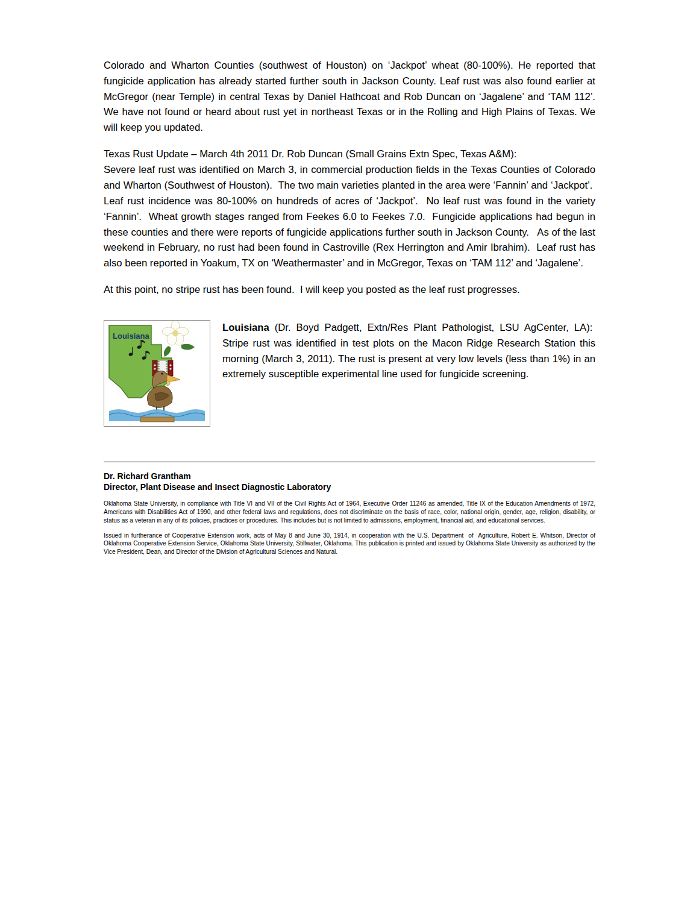Colorado and Wharton Counties (southwest of Houston) on ‘Jackpot’ wheat (80-100%). He reported that fungicide application has already started further south in Jackson County. Leaf rust was also found earlier at McGregor (near Temple) in central Texas by Daniel Hathcoat and Rob Duncan on ‘Jagalene’ and ‘TAM 112’. We have not found or heard about rust yet in northeast Texas or in the Rolling and High Plains of Texas. We will keep you updated.
Texas Rust Update – March 4th 2011 Dr. Rob Duncan (Small Grains Extn Spec, Texas A&M):
Severe leaf rust was identified on March 3, in commercial production fields in the Texas Counties of Colorado and Wharton (Southwest of Houston). The two main varieties planted in the area were ‘Fannin’ and ‘Jackpot’. Leaf rust incidence was 80-100% on hundreds of acres of ‘Jackpot’. No leaf rust was found in the variety ‘Fannin’. Wheat growth stages ranged from Feekes 6.0 to Feekes 7.0. Fungicide applications had begun in these counties and there were reports of fungicide applications further south in Jackson County. As of the last weekend in February, no rust had been found in Castroville (Rex Herrington and Amir Ibrahim). Leaf rust has also been reported in Yoakum, TX on ‘Weathermaster’ and in McGregor, Texas on ‘TAM 112’ and ‘Jagalene’.
At this point, no stripe rust has been found. I will keep you posted as the leaf rust progresses.
Louisiana
Louisiana (Dr. Boyd Padgett, Extn/Res Plant Pathologist, LSU AgCenter, LA): Stripe rust was identified in test plots on the Macon Ridge Research Station this morning (March 3, 2011). The rust is present at very low levels (less than 1%) in an extremely susceptible experimental line used for fungicide screening.
Dr. Richard Grantham
Director, Plant Disease and Insect Diagnostic Laboratory
Oklahoma State University, in compliance with Title VI and VII of the Civil Rights Act of 1964, Executive Order 11246 as amended, Title IX of the Education Amendments of 1972, Americans with Disabilities Act of 1990, and other federal laws and regulations, does not discriminate on the basis of race, color, national origin, gender, age, religion, disability, or status as a veteran in any of its policies, practices or procedures. This includes but is not limited to admissions, employment, financial aid, and educational services.
Issued in furtherance of Cooperative Extension work, acts of May 8 and June 30, 1914, in cooperation with the U.S. Department of Agriculture, Robert E. Whitson, Director of Oklahoma Cooperative Extension Service, Oklahoma State University, Stillwater, Oklahoma. This publication is printed and issued by Oklahoma State University as authorized by the Vice President, Dean, and Director of the Division of Agricultural Sciences and Natural.